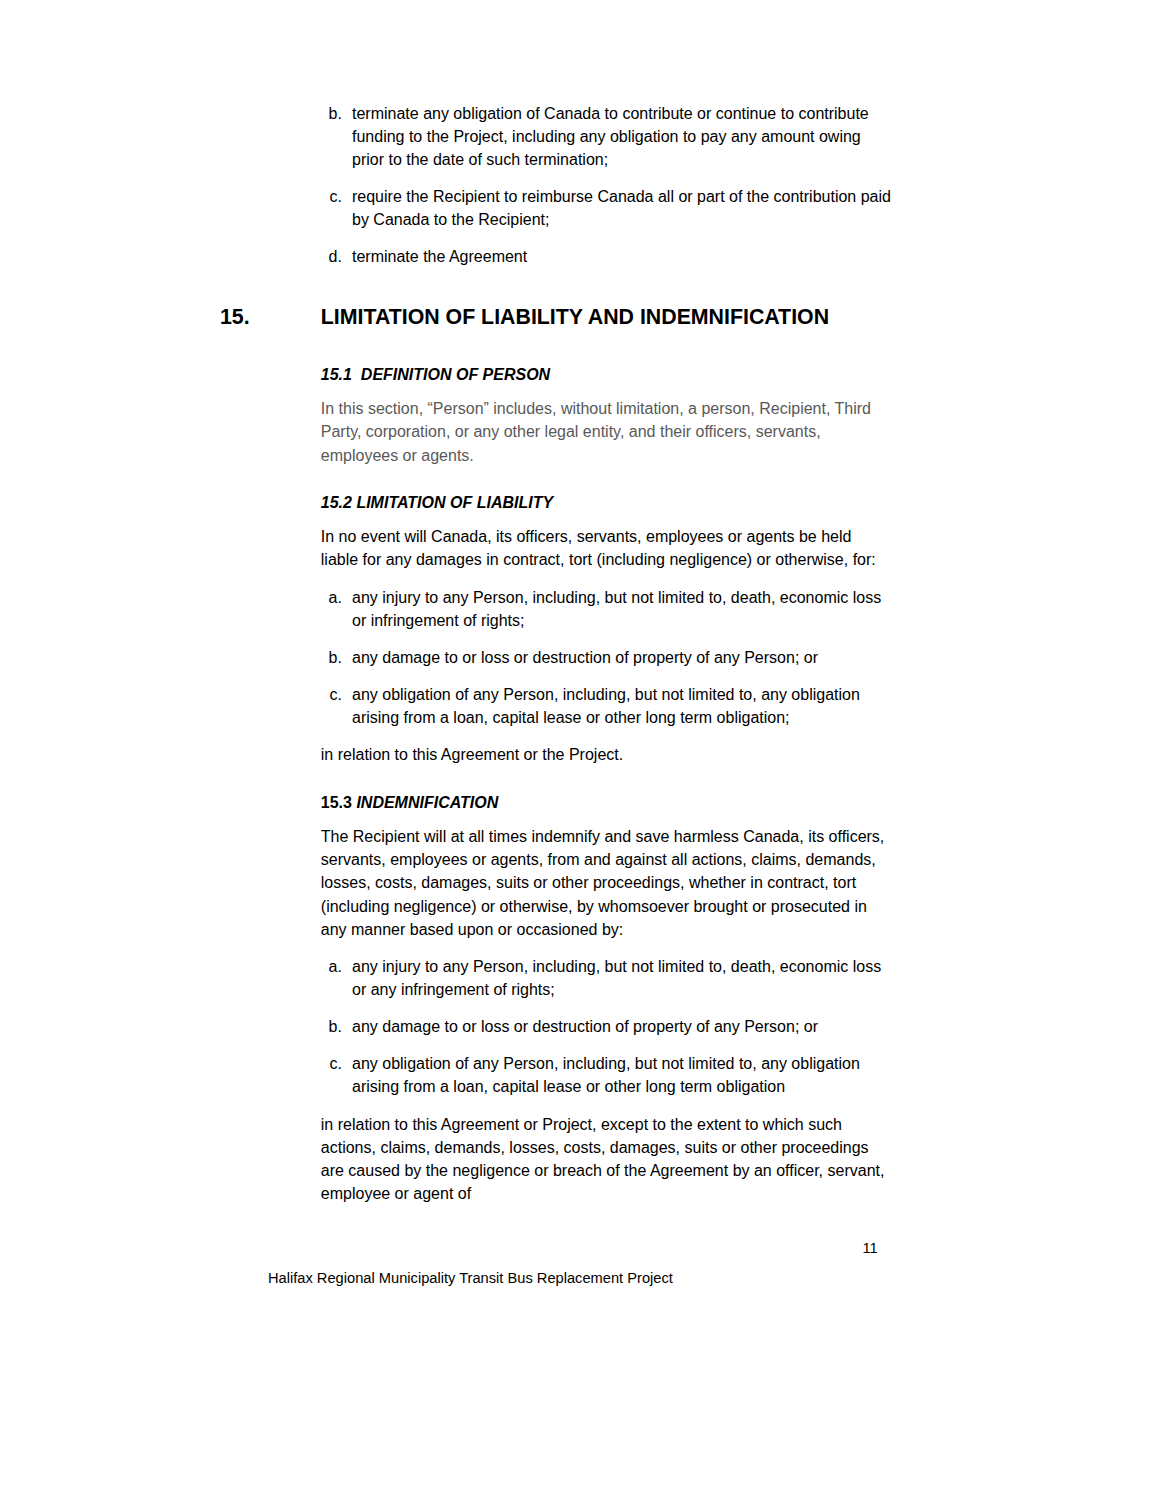terminate any obligation of Canada to contribute or continue to contribute funding to the Project, including any obligation to pay any amount owing prior to the date of such termination;
require the Recipient to reimburse Canada all or part of the contribution paid by Canada to the Recipient;
terminate the Agreement
15. LIMITATION OF LIABILITY AND INDEMNIFICATION
15.1 DEFINITION OF PERSON
In this section, “Person” includes, without limitation, a person, Recipient, Third Party, corporation, or any other legal entity, and their officers, servants, employees or agents.
15.2 LIMITATION OF LIABILITY
In no event will Canada, its officers, servants, employees or agents be held liable for any damages in contract, tort (including negligence) or otherwise, for:
any injury to any Person, including, but not limited to, death, economic loss or infringement of rights;
any damage to or loss or destruction of property of any Person; or
any obligation of any Person, including, but not limited to, any obligation arising from a loan, capital lease or other long term obligation;
in relation to this Agreement or the Project.
15.3 INDEMNIFICATION
The Recipient will at all times indemnify and save harmless Canada, its officers, servants, employees or agents, from and against all actions, claims, demands, losses, costs, damages, suits or other proceedings, whether in contract, tort (including negligence) or otherwise, by whomsoever brought or prosecuted in any manner based upon or occasioned by:
any injury to any Person, including, but not limited to, death, economic loss or any infringement of rights;
any damage to or loss or destruction of property of any Person; or
any obligation of any Person, including, but not limited to, any obligation arising from a loan, capital lease or other long term obligation
in relation to this Agreement or Project, except to the extent to which such actions, claims, demands, losses, costs, damages, suits or other proceedings are caused by the negligence or breach of the Agreement by an officer, servant, employee or agent of
11
Halifax Regional Municipality Transit Bus Replacement Project